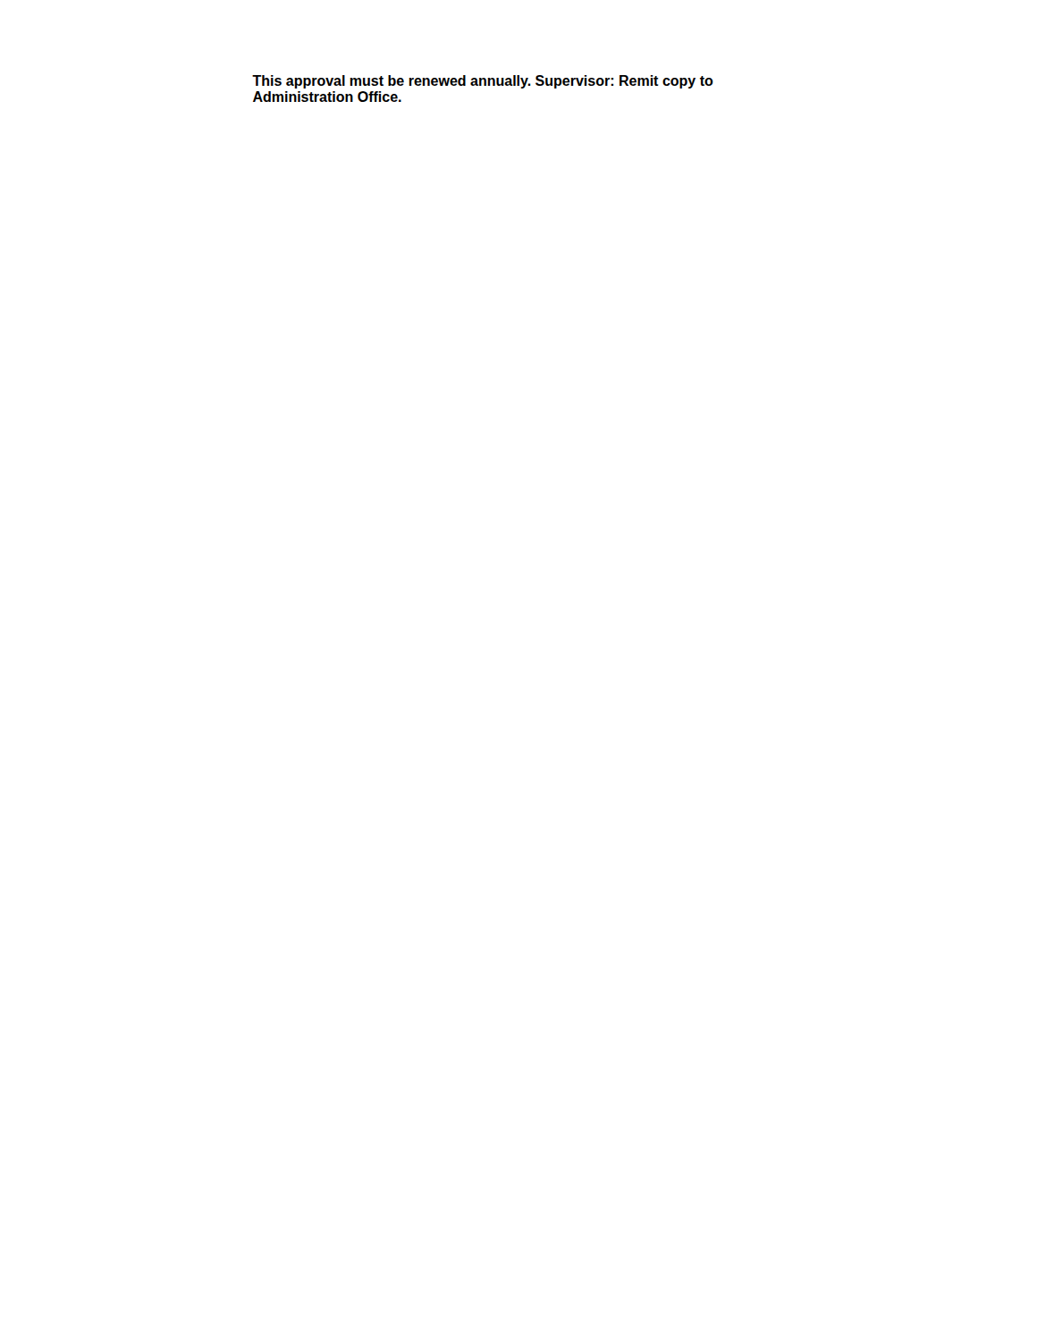This approval must be renewed annually. Supervisor: Remit copy to Administration Office.